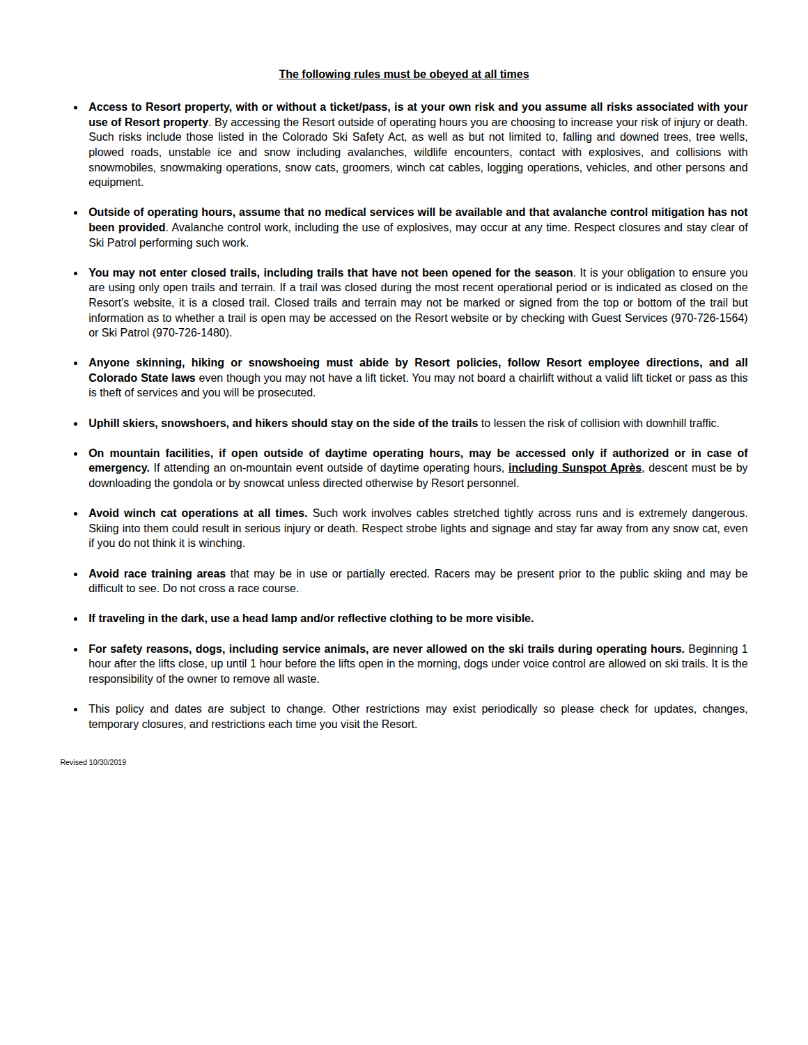The following rules must be obeyed at all times
Access to Resort property, with or without a ticket/pass, is at your own risk and you assume all risks associated with your use of Resort property. By accessing the Resort outside of operating hours you are choosing to increase your risk of injury or death. Such risks include those listed in the Colorado Ski Safety Act, as well as but not limited to, falling and downed trees, tree wells, plowed roads, unstable ice and snow including avalanches, wildlife encounters, contact with explosives, and collisions with snowmobiles, snowmaking operations, snow cats, groomers, winch cat cables, logging operations, vehicles, and other persons and equipment.
Outside of operating hours, assume that no medical services will be available and that avalanche control mitigation has not been provided. Avalanche control work, including the use of explosives, may occur at any time. Respect closures and stay clear of Ski Patrol performing such work.
You may not enter closed trails, including trails that have not been opened for the season. It is your obligation to ensure you are using only open trails and terrain. If a trail was closed during the most recent operational period or is indicated as closed on the Resort's website, it is a closed trail. Closed trails and terrain may not be marked or signed from the top or bottom of the trail but information as to whether a trail is open may be accessed on the Resort website or by checking with Guest Services (970-726-1564) or Ski Patrol (970-726-1480).
Anyone skinning, hiking or snowshoeing must abide by Resort policies, follow Resort employee directions, and all Colorado State laws even though you may not have a lift ticket. You may not board a chairlift without a valid lift ticket or pass as this is theft of services and you will be prosecuted.
Uphill skiers, snowshoers, and hikers should stay on the side of the trails to lessen the risk of collision with downhill traffic.
On mountain facilities, if open outside of daytime operating hours, may be accessed only if authorized or in case of emergency. If attending an on-mountain event outside of daytime operating hours, including Sunspot Après, descent must be by downloading the gondola or by snowcat unless directed otherwise by Resort personnel.
Avoid winch cat operations at all times. Such work involves cables stretched tightly across runs and is extremely dangerous. Skiing into them could result in serious injury or death. Respect strobe lights and signage and stay far away from any snow cat, even if you do not think it is winching.
Avoid race training areas that may be in use or partially erected. Racers may be present prior to the public skiing and may be difficult to see. Do not cross a race course.
If traveling in the dark, use a head lamp and/or reflective clothing to be more visible.
For safety reasons, dogs, including service animals, are never allowed on the ski trails during operating hours. Beginning 1 hour after the lifts close, up until 1 hour before the lifts open in the morning, dogs under voice control are allowed on ski trails. It is the responsibility of the owner to remove all waste.
This policy and dates are subject to change. Other restrictions may exist periodically so please check for updates, changes, temporary closures, and restrictions each time you visit the Resort.
Revised 10/30/2019